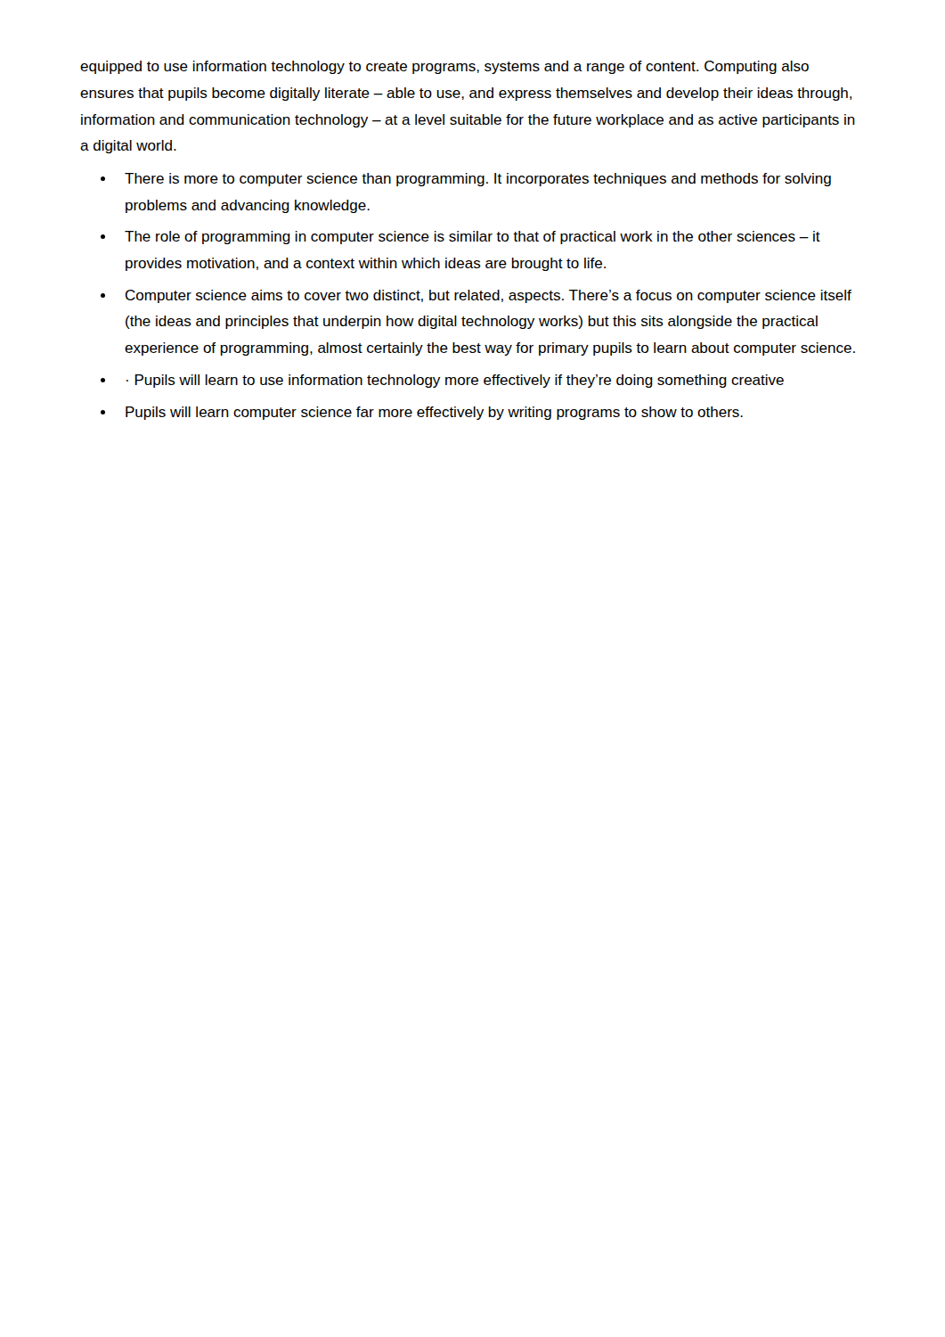equipped to use information technology to create programs, systems and a range of content. Computing also ensures that pupils become digitally literate – able to use, and express themselves and develop their ideas through, information and communication technology – at a level suitable for the future workplace and as active participants in a digital world.
There is more to computer science than programming. It incorporates techniques and methods for solving problems and advancing knowledge.
The role of programming in computer science is similar to that of practical work in the other sciences – it provides motivation, and a context within which ideas are brought to life.
Computer science aims to cover two distinct, but related, aspects. There’s a focus on computer science itself (the ideas and principles that underpin how digital technology works) but this sits alongside the practical experience of programming, almost certainly the best way for primary pupils to learn about computer science.
· Pupils will learn to use information technology more effectively if they’re doing something creative
Pupils will learn computer science far more effectively by writing programs to show to others.